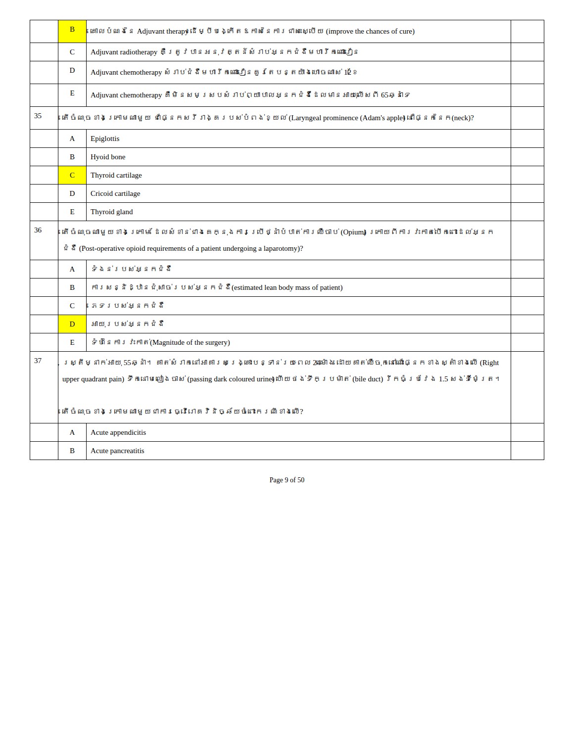| | B | គោលបំណងនៃ Adjuvant therapy ដើម្បីបង្កើតឱកាសនៃការជាសះស្បើយ (improve the chances of cure) | |
| | C | Adjuvant radiotherapy គឺត្រូវបានអនុវត្តន៍សំរាប់អ្នកជំងឺមហារីកពោះវៀន | |
| | D | Adjuvant chemotherapy សំរាប់ជំងឺមហារីកពោះវៀនគួរតែបន្តយ៉ាងហោចណាស់ 12ខែ | |
| | E | Adjuvant chemotherapy គឺមិនសមស្របសំរាប់ព្យាបាលអ្នកជំងឺដែលមានអាយុលើសពី 65ឆ្នាំទេ | |
| 35 | តើចំណុចខាងក្រោមណាមួយ ជាផ្នែកសរីរាង្គរបស់បំពង់ខ្យល់ (Laryngeal prominence (Adam's apple) នៅផ្នែកនៃក (neck) ? | |
| | A | Epiglottis | |
| | B | Hyoid bone | |
| | C | Thyroid cartilage | |
| | D | Cricoid cartilage | |
| | E | Thyroid gland | |
| 36 | តើចំណុចណាមួយខាងក្រោម ដែលសំខាន់ជាងគេក្នុងការប្រើថ្នាំបំបាត់ការឈឺចាប់ (Opium) ក្រោយពីការវះកាត់បើកពោះដល់អ្នកជំងឺ (Post-operative opioid requirements of a patient undergoing a laparotomy) ? | |
| | A | ទំងន់របស់អ្នកជំងឺ | |
| | B | ការសន្និដ្ឋានជំុសាច់របស់អ្នកជំងឺ (estimated lean body mass of patient) | |
| | C | ភេទរបស់អ្នកជំងឺ | |
| | D | អាយុរបស់អ្នកជំងឺ | |
| | E | ទំហំនៃការវះកាត់ (Magnitude of the surgery) | |
| 37 | ស្ត្រីម្នាក់អាយុ 55ឆ្នាំ។ គាត់សំរាកនៅអាគារសង្គ្រោះបន្ទាន់រយៈពេល 24ម៉ោង ដោយគាត់ឈឺចុកនៅពោះផ្នែកខាងស្តាំខាងលើ (Right upper quadrant pain) ទឹកនោមលៀងចាស់ (passing dark coloured urine) ហើយថង់ទឹកប្រម៉ាត់ (bile duct) រីកធំប្រវែង 1.5 សង់ទីម៉ែត្រ។ តើចំណុចខាងក្រោមណាមួយជាការធ្វើរោគវិនិច្ឆ័យចំពោះករណីខាងលើ? | |
| | A | Acute appendicitis | |
| | B | Acute pancreatitis | |
Page 9 of 50